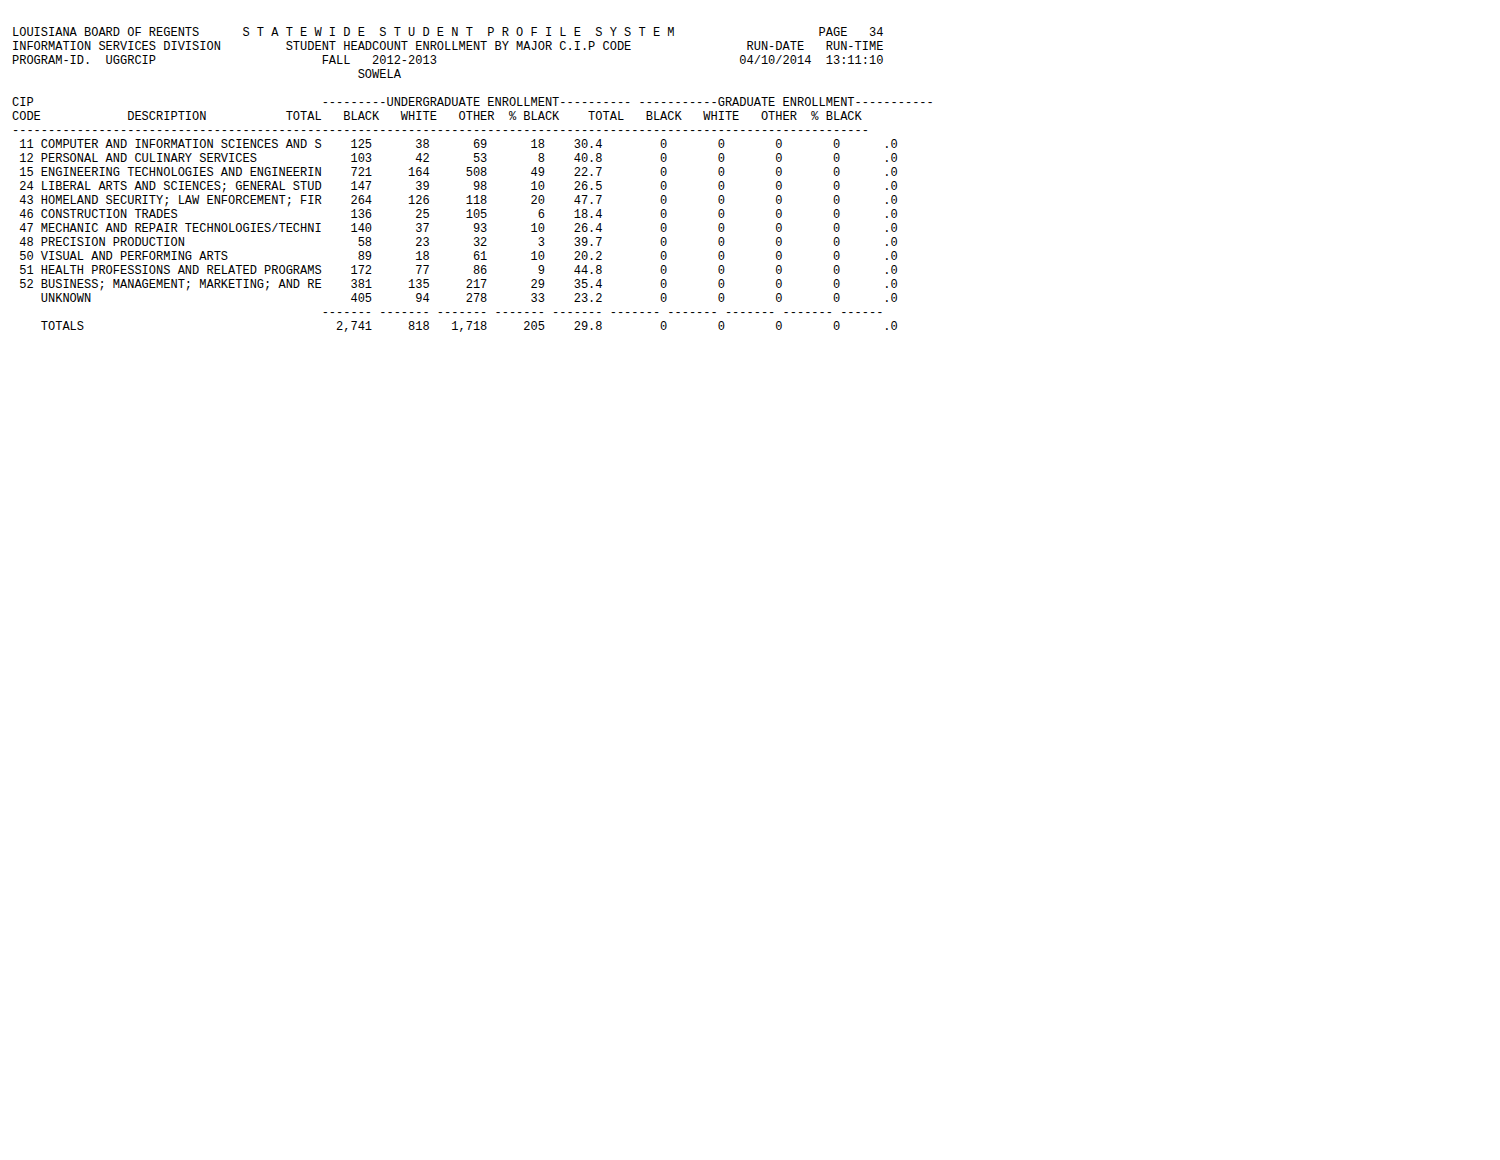LOUISIANA BOARD OF REGENTS S T A T E W I D E S T U D E N T P R O F I L E S Y S T E M PAGE 34 INFORMATION SERVICES DIVISION STUDENT HEADCOUNT ENROLLMENT BY MAJOR C.I.P CODE RUN-DATE RUN-TIME PROGRAM-ID. UGGRCIP FALL 2012-2013 04/10/2014 13:11:10 SOWELA CIP ---------UNDERGRADUATE ENROLLMENT---------- -----------GRADUATE ENROLLMENT----------- CODE DESCRIPTION TOTAL BLACK WHITE OTHER % BLACK TOTAL BLACK WHITE OTHER % BLACK ----------------------------------------------------------------------------------------------------------------------- 11 COMPUTER AND INFORMATION SCIENCES AND S 125 38 69 18 30.4 0 0 0 0 .0 12 PERSONAL AND CULINARY SERVICES 103 42 53 8 40.8 0 0 0 0 .0 15 ENGINEERING TECHNOLOGIES AND ENGINEERIN 721 164 508 49 22.7 0 0 0 0 .0 24 LIBERAL ARTS AND SCIENCES; GENERAL STUD 147 39 98 10 26.5 0 0 0 0 .0 43 HOMELAND SECURITY; LAW ENFORCEMENT; FIR 264 126 118 20 47.7 0 0 0 0 .0 46 CONSTRUCTION TRADES 136 25 105 6 18.4 0 0 0 0 .0 47 MECHANIC AND REPAIR TECHNOLOGIES/TECHNI 140 37 93 10 26.4 0 0 0 0 .0 48 PRECISION PRODUCTION 58 23 32 3 39.7 0 0 0 0 .0 50 VISUAL AND PERFORMING ARTS 89 18 61 10 20.2 0 0 0 0 .0 51 HEALTH PROFESSIONS AND RELATED PROGRAMS 172 77 86 9 44.8 0 0 0 0 .0 52 BUSINESS; MANAGEMENT; MARKETING; AND RE 381 135 217 29 35.4 0 0 0 0 .0 UNKNOWN 405 94 278 33 23.2 0 0 0 0 .0 ------- ------- ------- ------- ------- ------- ------- ------- ------- ------ TOTALS 2,741 818 1,718 205 29.8 0 0 0 0 .0